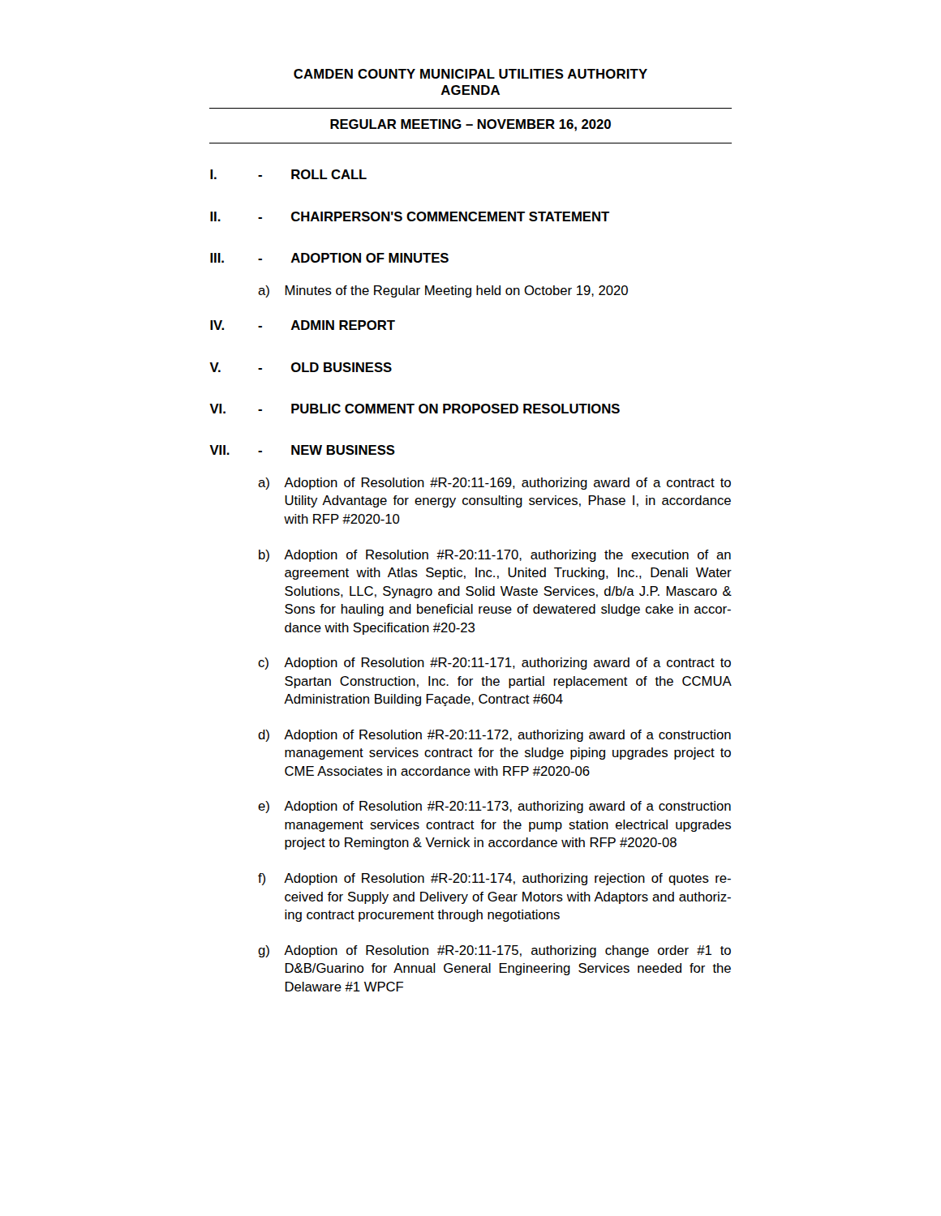CAMDEN COUNTY MUNICIPAL UTILITIES AUTHORITY
AGENDA
REGULAR MEETING – NOVEMBER 16, 2020
I.
-
ROLL CALL
II.
-
CHAIRPERSON'S COMMENCEMENT STATEMENT
III.
-
ADOPTION OF MINUTES
a) Minutes of the Regular Meeting held on October 19, 2020
IV.
-
ADMIN REPORT
V.
-
OLD BUSINESS
VI.
-
PUBLIC COMMENT ON PROPOSED RESOLUTIONS
VII.
-
NEW BUSINESS
a) Adoption of Resolution #R-20:11-169, authorizing award of a contract to Utility Advantage for energy consulting services, Phase I, in accordance with RFP #2020-10
b) Adoption of Resolution #R-20:11-170, authorizing the execution of an agreement with Atlas Septic, Inc., United Trucking, Inc., Denali Water Solutions, LLC, Synagro and Solid Waste Services, d/b/a J.P. Mascaro & Sons for hauling and beneficial reuse of dewatered sludge cake in accordance with Specification #20-23
c) Adoption of Resolution #R-20:11-171, authorizing award of a contract to Spartan Construction, Inc. for the partial replacement of the CCMUA Administration Building Façade, Contract #604
d) Adoption of Resolution #R-20:11-172, authorizing award of a construction management services contract for the sludge piping upgrades project to CME Associates in accordance with RFP #2020-06
e) Adoption of Resolution #R-20:11-173, authorizing award of a construction management services contract for the pump station electrical upgrades project to Remington & Vernick in accordance with RFP #2020-08
f) Adoption of Resolution #R-20:11-174, authorizing rejection of quotes received for Supply and Delivery of Gear Motors with Adaptors and authorizing contract procurement through negotiations
g) Adoption of Resolution #R-20:11-175, authorizing change order #1 to D&B/Guarino for Annual General Engineering Services needed for the Delaware #1 WPCF